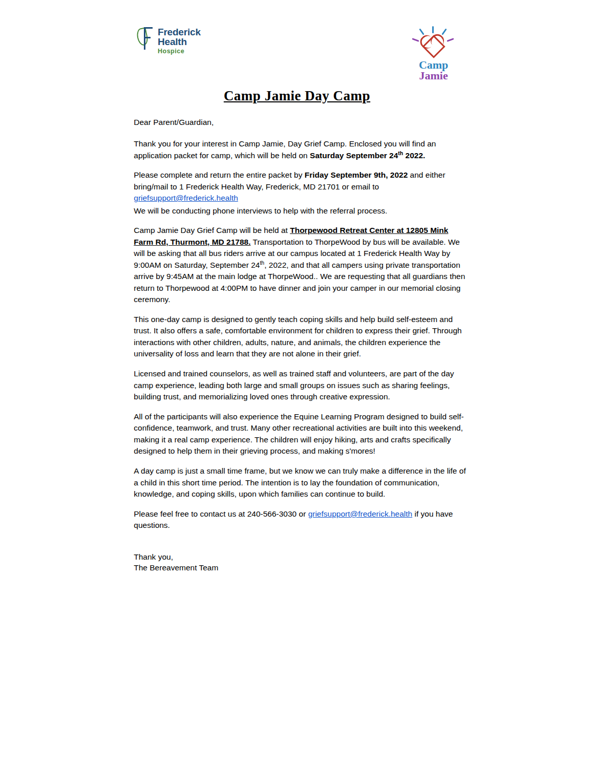Frederick
Health
Hospice
Camp
Jamie
Camp Jamie Day Camp
Dear Parent/Guardian,
Thank you for your interest in Camp Jamie, Day Grief Camp. Enclosed you will find an application packet for camp, which will be held on Saturday September 24th 2022.
Please complete and return the entire packet by Friday September 9th, 2022 and either bring/mail to 1 Frederick Health Way, Frederick, MD 21701 or email to griefsupport@frederick.health
We will be conducting phone interviews to help with the referral process.
Camp Jamie Day Grief Camp will be held at Thorpewood Retreat Center at 12805 Mink Farm Rd, Thurmont, MD 21788. Transportation to ThorpeWood by bus will be available. We will be asking that all bus riders arrive at our campus located at 1 Frederick Health Way by 9:00AM on Saturday, September 24th, 2022, and that all campers using private transportation arrive by 9:45AM at the main lodge at ThorpeWood.. We are requesting that all guardians then return to Thorpewood at 4:00PM to have dinner and join your camper in our memorial closing ceremony.
This one-day camp is designed to gently teach coping skills and help build self-esteem and trust. It also offers a safe, comfortable environment for children to express their grief. Through interactions with other children, adults, nature, and animals, the children experience the universality of loss and learn that they are not alone in their grief.
Licensed and trained counselors, as well as trained staff and volunteers, are part of the day camp experience, leading both large and small groups on issues such as sharing feelings, building trust, and memorializing loved ones through creative expression.
All of the participants will also experience the Equine Learning Program designed to build self-confidence, teamwork, and trust. Many other recreational activities are built into this weekend, making it a real camp experience. The children will enjoy hiking, arts and crafts specifically designed to help them in their grieving process, and making s'mores!
A day camp is just a small time frame, but we know we can truly make a difference in the life of a child in this short time period. The intention is to lay the foundation of communication, knowledge, and coping skills, upon which families can continue to build.
Please feel free to contact us at 240-566-3030 or griefsupport@frederick.health if you have questions.
Thank you,
The Bereavement Team